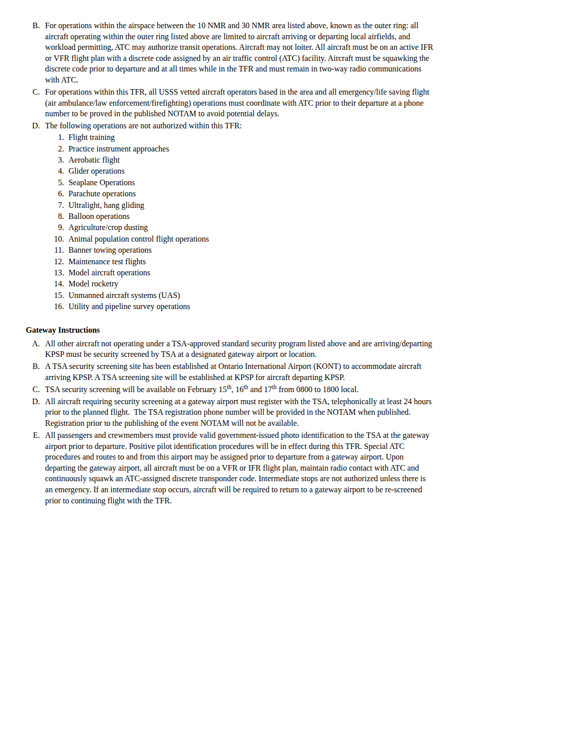For operations within the airspace between the 10 NMR and 30 NMR area listed above, known as the outer ring: all aircraft operating within the outer ring listed above are limited to aircraft arriving or departing local airfields, and workload permitting, ATC may authorize transit operations. Aircraft may not loiter. All aircraft must be on an active IFR or VFR flight plan with a discrete code assigned by an air traffic control (ATC) facility. Aircraft must be squawking the discrete code prior to departure and at all times while in the TFR and must remain in two-way radio communications with ATC.
For operations within this TFR, all USSS vetted aircraft operators based in the area and all emergency/life saving flight (air ambulance/law enforcement/firefighting) operations must coordinate with ATC prior to their departure at a phone number to be proved in the published NOTAM to avoid potential delays.
The following operations are not authorized within this TFR:
Flight training
Practice instrument approaches
Aerobatic flight
Glider operations
Seaplane Operations
Parachute operations
Ultralight, hang gliding
Balloon operations
Agriculture/crop dusting
Animal population control flight operations
Banner towing operations
Maintenance test flights
Model aircraft operations
Model rocketry
Unmanned aircraft systems (UAS)
Utility and pipeline survey operations
Gateway Instructions
All other aircraft not operating under a TSA-approved standard security program listed above and are arriving/departing KPSP must be security screened by TSA at a designated gateway airport or location.
A TSA security screening site has been established at Ontario International Airport (KONT) to accommodate aircraft arriving KPSP. A TSA screening site will be established at KPSP for aircraft departing KPSP.
TSA security screening will be available on February 15th, 16th and 17th from 0800 to 1800 local.
All aircraft requiring security screening at a gateway airport must register with the TSA, telephonically at least 24 hours prior to the planned flight. The TSA registration phone number will be provided in the NOTAM when published. Registration prior to the publishing of the event NOTAM will not be available.
All passengers and crewmembers must provide valid government-issued photo identification to the TSA at the gateway airport prior to departure. Positive pilot identification procedures will be in effect during this TFR. Special ATC procedures and routes to and from this airport may be assigned prior to departure from a gateway airport. Upon departing the gateway airport, all aircraft must be on a VFR or IFR flight plan, maintain radio contact with ATC and continuously squawk an ATC-assigned discrete transponder code. Intermediate stops are not authorized unless there is an emergency. If an intermediate stop occurs, aircraft will be required to return to a gateway airport to be re-screened prior to continuing flight with the TFR.